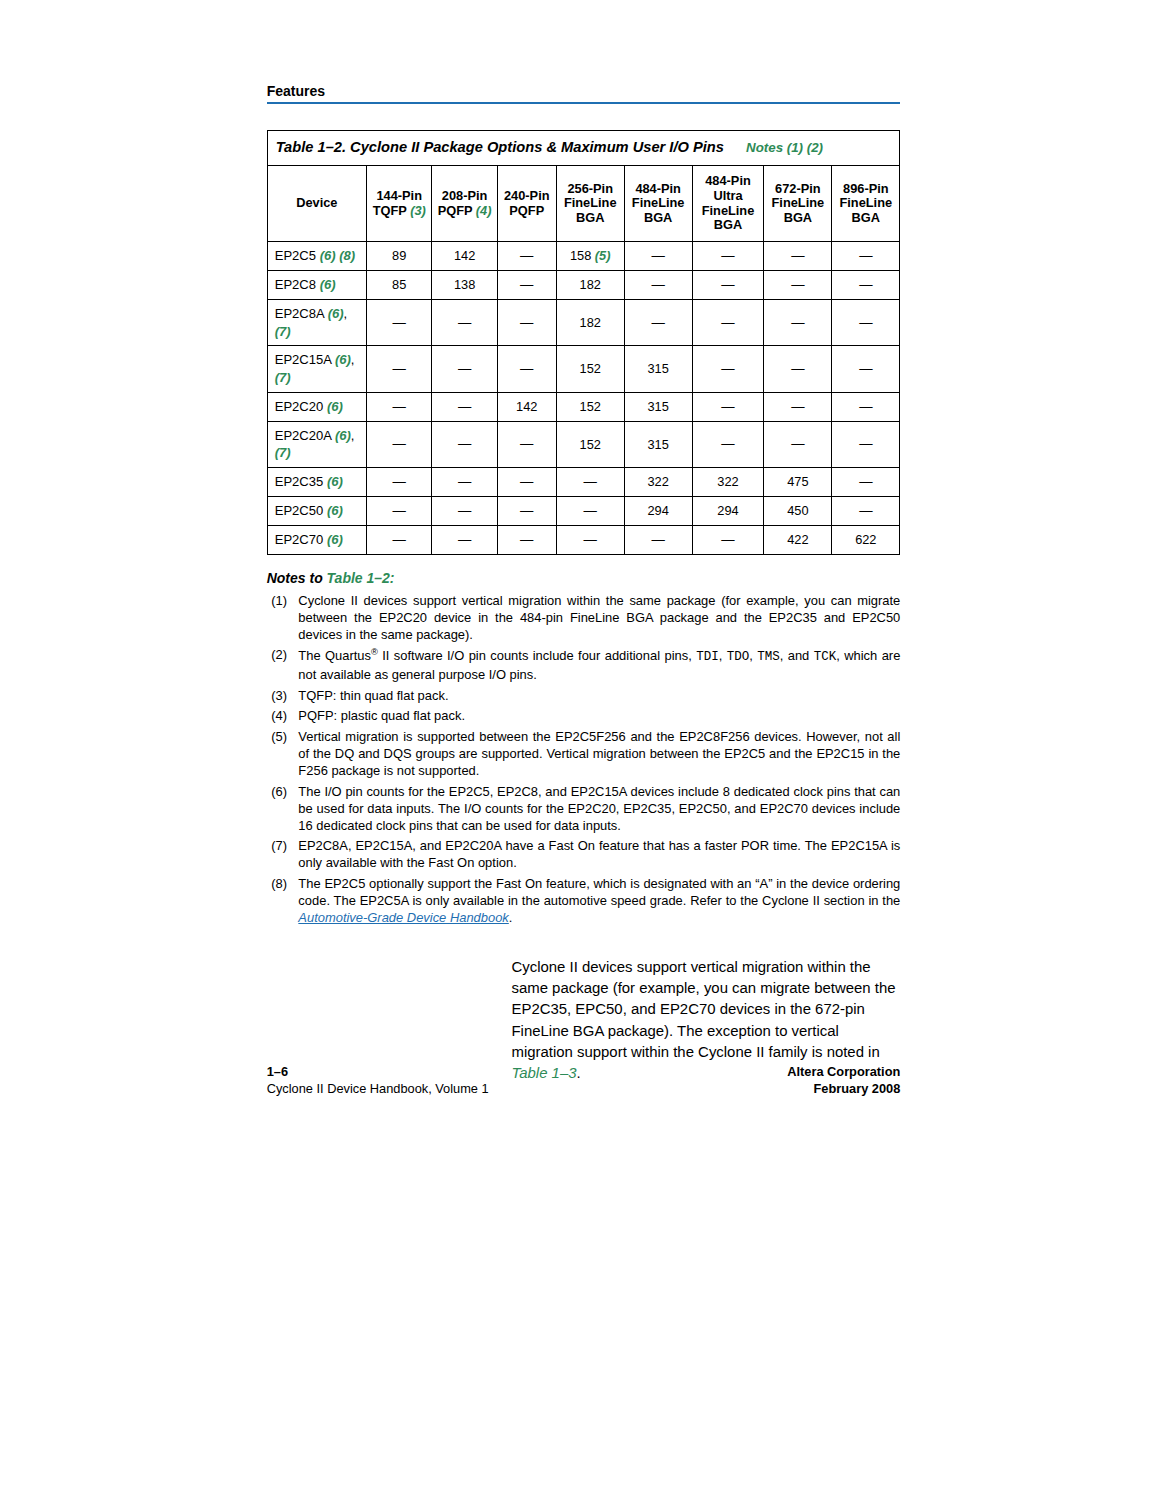Features
Table 1–2. Cyclone II Package Options & Maximum User I/O Pins Notes (1) (2)
| Device | 144-Pin TQFP (3) | 208-Pin PQFP (4) | 240-Pin PQFP | 256-Pin FineLine BGA | 484-Pin FineLine BGA | 484-Pin Ultra FineLine BGA | 672-Pin FineLine BGA | 896-Pin FineLine BGA |
| --- | --- | --- | --- | --- | --- | --- | --- | --- |
| EP2C5 (6) (8) | 89 | 142 | — | 158 (5) | — | — | — | — |
| EP2C8 (6) | 85 | 138 | — | 182 | — | — | — | — |
| EP2C8A (6) , (7) | — | — | — | 182 | — | — | — | — |
| EP2C15A (6) , (7) | — | — | — | 152 | 315 | — | — | — |
| EP2C20 (6) | — | — | 142 | 152 | 315 | — | — | — |
| EP2C20A (6) , (7) | — | — | — | 152 | 315 | — | — | — |
| EP2C35 (6) | — | — | — | — | 322 | 322 | 475 | — |
| EP2C50 (6) | — | — | — | — | 294 | 294 | 450 | — |
| EP2C70 (6) | — | — | — | — | — | — | 422 | 622 |
Notes to Table 1–2:
(1) Cyclone II devices support vertical migration within the same package (for example, you can migrate between the EP2C20 device in the 484-pin FineLine BGA package and the EP2C35 and EP2C50 devices in the same package).
(2) The Quartus® II software I/O pin counts include four additional pins, TDI, TDO, TMS, and TCK, which are not available as general purpose I/O pins.
(3) TQFP: thin quad flat pack.
(4) PQFP: plastic quad flat pack.
(5) Vertical migration is supported between the EP2C5F256 and the EP2C8F256 devices. However, not all of the DQ and DQS groups are supported. Vertical migration between the EP2C5 and the EP2C15 in the F256 package is not supported.
(6) The I/O pin counts for the EP2C5, EP2C8, and EP2C15A devices include 8 dedicated clock pins that can be used for data inputs. The I/O counts for the EP2C20, EP2C35, EP2C50, and EP2C70 devices include 16 dedicated clock pins that can be used for data inputs.
(7) EP2C8A, EP2C15A, and EP2C20A have a Fast On feature that has a faster POR time. The EP2C15A is only available with the Fast On option.
(8) The EP2C5 optionally support the Fast On feature, which is designated with an “A” in the device ordering code. The EP2C5A is only available in the automotive speed grade. Refer to the Cyclone II section in the Automotive-Grade Device Handbook.
Cyclone II devices support vertical migration within the same package (for example, you can migrate between the EP2C35, EPC50, and EP2C70 devices in the 672-pin FineLine BGA package). The exception to vertical migration support within the Cyclone II family is noted in Table 1–3.
| 1–6 Cyclone II Device Handbook, Volume 1 | Altera Corporation February 2008 |